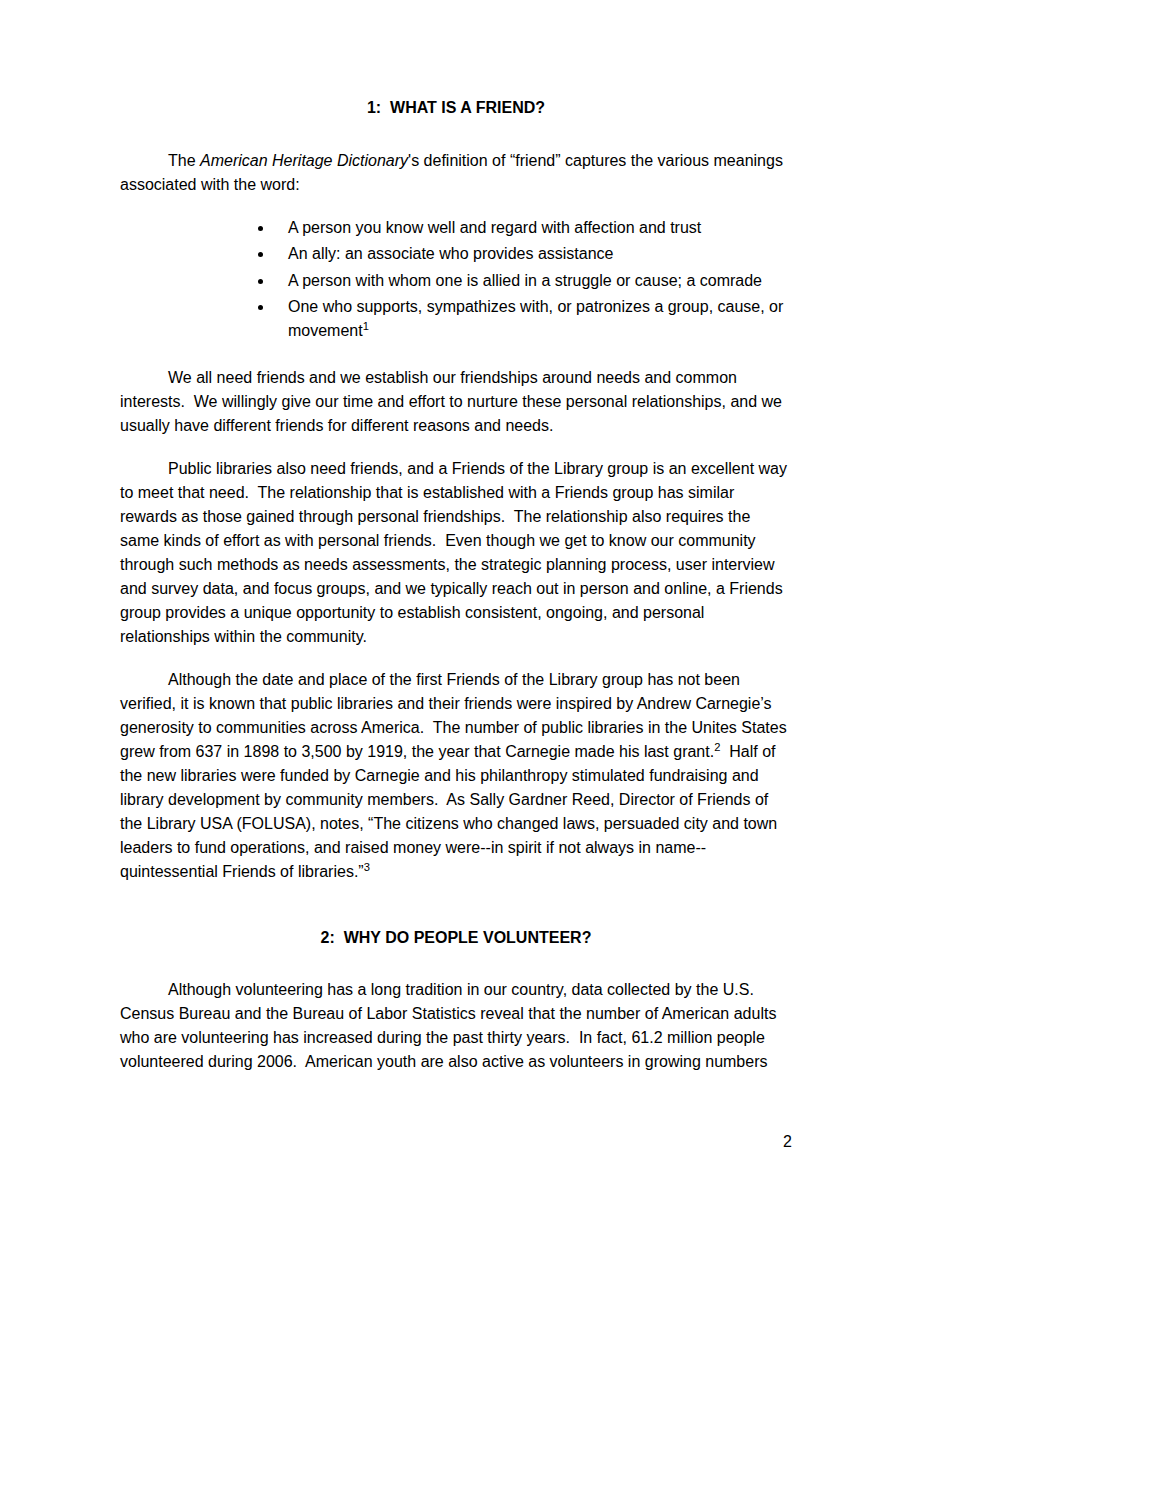1: WHAT IS A FRIEND?
The American Heritage Dictionary's definition of “friend” captures the various meanings associated with the word:
A person you know well and regard with affection and trust
An ally: an associate who provides assistance
A person with whom one is allied in a struggle or cause; a comrade
One who supports, sympathizes with, or patronizes a group, cause, or movement1
We all need friends and we establish our friendships around needs and common interests. We willingly give our time and effort to nurture these personal relationships, and we usually have different friends for different reasons and needs.
Public libraries also need friends, and a Friends of the Library group is an excellent way to meet that need. The relationship that is established with a Friends group has similar rewards as those gained through personal friendships. The relationship also requires the same kinds of effort as with personal friends. Even though we get to know our community through such methods as needs assessments, the strategic planning process, user interview and survey data, and focus groups, and we typically reach out in person and online, a Friends group provides a unique opportunity to establish consistent, ongoing, and personal relationships within the community.
Although the date and place of the first Friends of the Library group has not been verified, it is known that public libraries and their friends were inspired by Andrew Carnegie’s generosity to communities across America. The number of public libraries in the Unites States grew from 637 in 1898 to 3,500 by 1919, the year that Carnegie made his last grant.2 Half of the new libraries were funded by Carnegie and his philanthropy stimulated fundraising and library development by community members. As Sally Gardner Reed, Director of Friends of the Library USA (FOLUSA), notes, “The citizens who changed laws, persuaded city and town leaders to fund operations, and raised money were--in spirit if not always in name--quintessential Friends of libraries.”3
2: WHY DO PEOPLE VOLUNTEER?
Although volunteering has a long tradition in our country, data collected by the U.S. Census Bureau and the Bureau of Labor Statistics reveal that the number of American adults who are volunteering has increased during the past thirty years. In fact, 61.2 million people volunteered during 2006. American youth are also active as volunteers in growing numbers
2